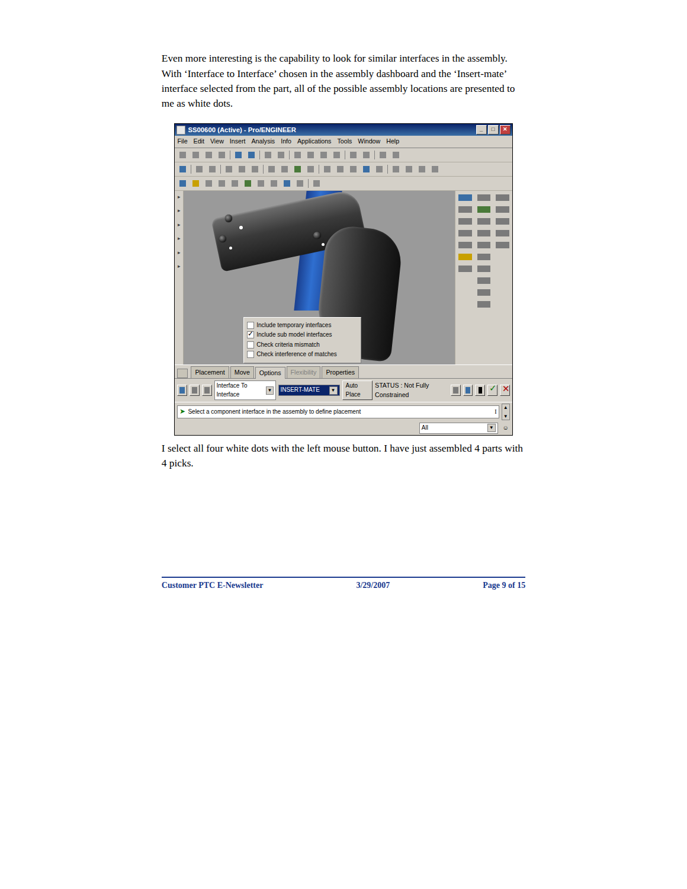Even more interesting is the capability to look for similar interfaces in the assembly. With ‘Interface to Interface’ chosen in the assembly dashboard and the ‘Insert-mate’ interface selected from the part, all of the possible assembly locations are presented to me as white dots.
SS00600 (Active) - Pro/ENGINEER
_ □ ✕
File Edit View Insert Analysis Info Applications Tools Window Help
▸▸▸▸▸▸
Include temporary interfaces
Include sub model interfaces
Check criteria mismatch
Check interference of matches
Placement Move Options Flexibility Properties
Interface To Interface▼ INSERT-MATE▼ Auto Place STATUS : Not Fully Constrained
➤ Select a component interface in the assembly to define placement I ▲▼
All▼ ☺
I select all four white dots with the left mouse button. I have just assembled 4 parts with 4 picks.
Customer PTC E-Newsletter 3/29/2007 Page 9 of 15